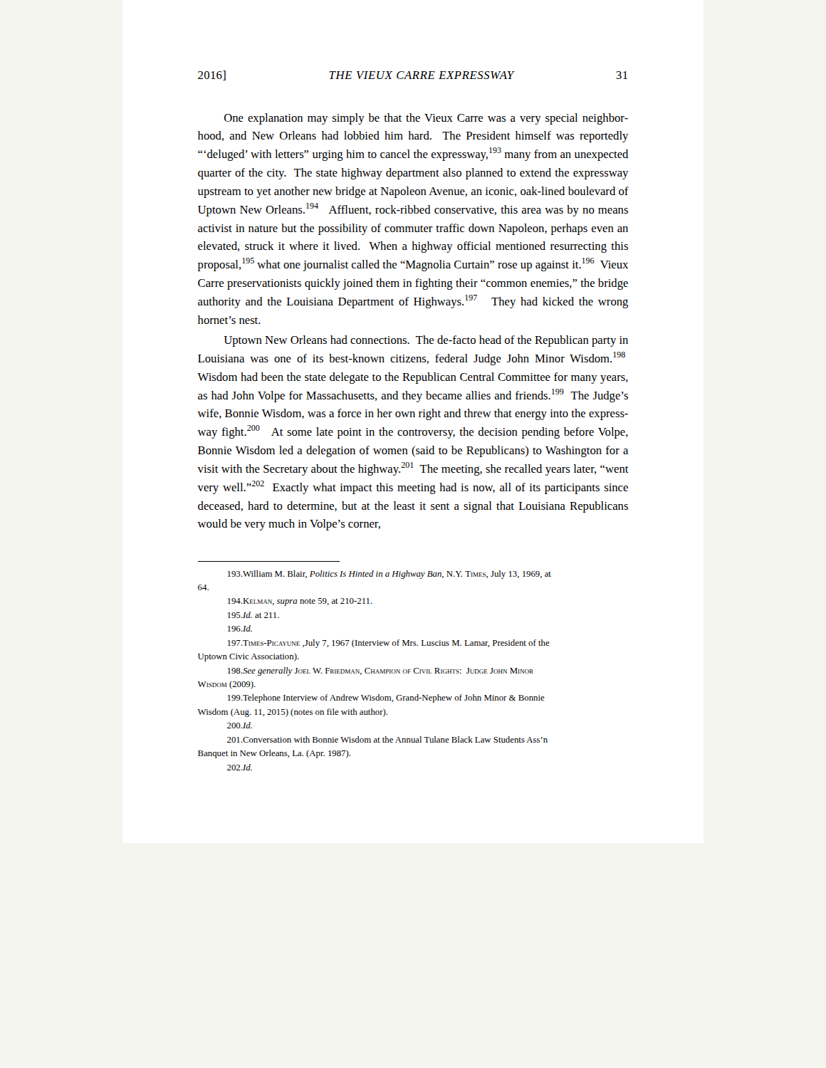2016] THE VIEUX CARRE EXPRESSWAY 31
One explanation may simply be that the Vieux Carre was a very special neighborhood, and New Orleans had lobbied him hard. The President himself was reportedly “‘deluged’ with letters” urging him to cancel the expressway,193 many from an unexpected quarter of the city. The state highway department also planned to extend the expressway upstream to yet another new bridge at Napoleon Avenue, an iconic, oak-lined boulevard of Uptown New Orleans.194 Affluent, rock-ribbed conservative, this area was by no means activist in nature but the possibility of commuter traffic down Napoleon, perhaps even an elevated, struck it where it lived. When a highway official mentioned resurrecting this proposal,195 what one journalist called the “Magnolia Curtain” rose up against it.196 Vieux Carre preservationists quickly joined them in fighting their “common enemies,” the bridge authority and the Louisiana Department of Highways.197 They had kicked the wrong hornet’s nest.
Uptown New Orleans had connections. The de-facto head of the Republican party in Louisiana was one of its best-known citizens, federal Judge John Minor Wisdom.198 Wisdom had been the state delegate to the Republican Central Committee for many years, as had John Volpe for Massachusetts, and they became allies and friends.199 The Judge’s wife, Bonnie Wisdom, was a force in her own right and threw that energy into the expressway fight.200 At some late point in the controversy, the decision pending before Volpe, Bonnie Wisdom led a delegation of women (said to be Republicans) to Washington for a visit with the Secretary about the highway.201 The meeting, she recalled years later, “went very well.”202 Exactly what impact this meeting had is now, all of its participants since deceased, hard to determine, but at the least it sent a signal that Louisiana Republicans would be very much in Volpe’s corner,
193. William M. Blair, Politics Is Hinted in a Highway Ban, N.Y. Times, July 13, 1969, at
64.
194. Kelman, supra note 59, at 210-211.
195. Id. at 211.
196. Id.
197. Times-Picayune ,July 7, 1967 (Interview of Mrs. Luscius M. Lamar, President of the
Uptown Civic Association).
198. See generally Joel W. Friedman, Champion of Civil Rights: Judge John Minor
Wisdom (2009).
199. Telephone Interview of Andrew Wisdom, Grand-Nephew of John Minor & Bonnie
Wisdom (Aug. 11, 2015) (notes on file with author).
200. Id.
201. Conversation with Bonnie Wisdom at the Annual Tulane Black Law Students Ass’n
Banquet in New Orleans, La. (Apr. 1987).
202. Id.